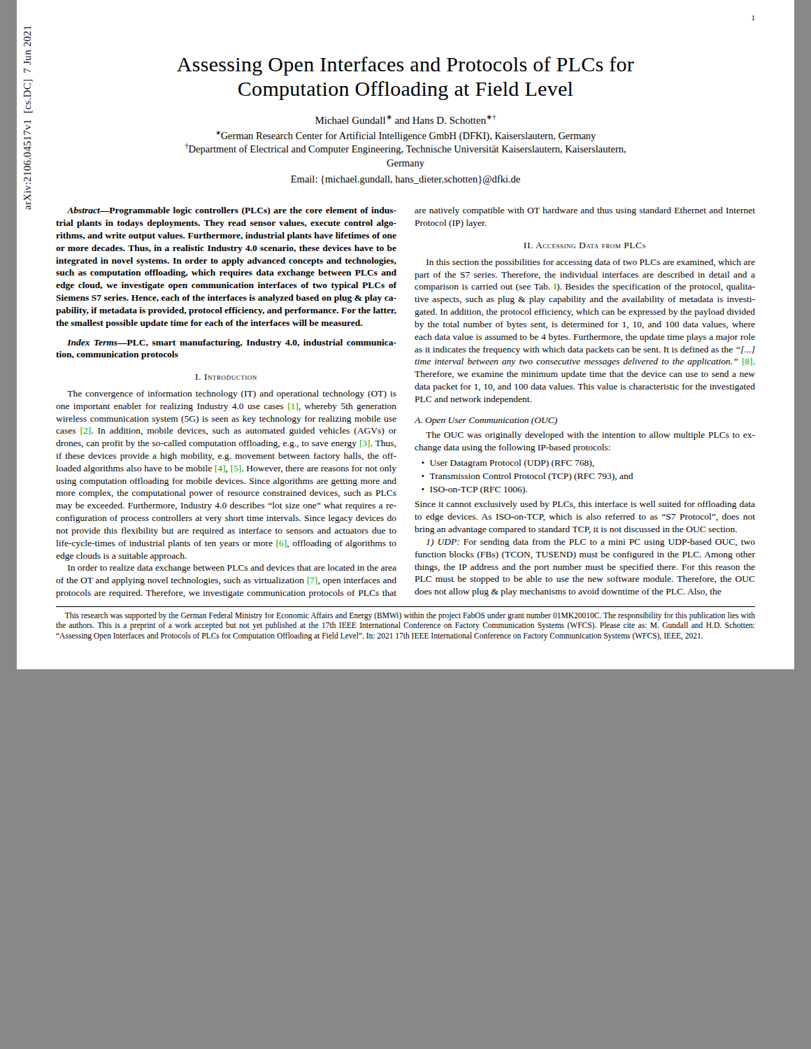1
arXiv:2106.04517v1 [cs.DC] 7 Jun 2021
Assessing Open Interfaces and Protocols of PLCs for
Computation Offloading at Field Level
Michael Gundall∗ and Hans D. Schotten∗†
∗German Research Center for Artificial Intelligence GmbH (DFKI), Kaiserslautern, Germany
†Department of Electrical and Computer Engineering, Technische Universität Kaiserslautern, Kaiserslautern,
Germany
Email: {michael.gundall, hans_dieter.schotten}@dfki.de
Abstract—Programmable logic controllers (PLCs) are the core element of industrial plants in todays deployments. They read sensor values, execute control algorithms, and write output values. Furthermore, industrial plants have lifetimes of one or more decades. Thus, in a realistic Industry 4.0 scenario, these devices have to be integrated in novel systems. In order to apply advanced concepts and technologies, such as computation offloading, which requires data exchange between PLCs and edge cloud, we investigate open communication interfaces of two typical PLCs of Siemens S7 series. Hence, each of the interfaces is analyzed based on plug & play capability, if metadata is provided, protocol efficiency, and performance. For the latter, the smallest possible update time for each of the interfaces will be measured.
Index Terms—PLC, smart manufacturing, Industry 4.0, industrial communication, communication protocols
I. Introduction
The convergence of information technology (IT) and operational technology (OT) is one important enabler for realizing Industry 4.0 use cases [1], whereby 5th generation wireless communication system (5G) is seen as key technology for realizing mobile use cases [2]. In addition, mobile devices, such as automated guided vehicles (AGVs) or drones, can profit by the so-called computation offloading, e.g., to save energy [3]. Thus, if these devices provide a high mobility, e.g. movement between factory halls, the offloaded algorithms also have to be mobile [4], [5]. However, there are reasons for not only using computation offloading for mobile devices. Since algorithms are getting more and more complex, the computational power of resource constrained devices, such as PLCs may be exceeded. Furthermore, Industry 4.0 describes “lot size one” what requires a reconfiguration of process controllers at very short time intervals. Since legacy devices do not provide this flexibility but are required as interface to sensors and actuators due to life-cycle-times of industrial plants of ten years or more [6], offloading of algorithms to edge clouds is a suitable approach.
In order to realize data exchange between PLCs and devices that are located in the area of the OT and applying novel technologies, such as virtualization [7], open interfaces and protocols are required. Therefore, we investigate communication protocols of PLCs that are natively compatible with OT hardware and thus using standard Ethernet and Internet Protocol (IP) layer.
II. Accessing Data from PLCs
In this section the possibilities for accessing data of two PLCs are examined, which are part of the S7 series. Therefore, the individual interfaces are described in detail and a comparison is carried out (see Tab. I). Besides the specification of the protocol, qualitative aspects, such as plug & play capability and the availability of metadata is investigated. In addition, the protocol efficiency, which can be expressed by the payload divided by the total number of bytes sent, is determined for 1, 10, and 100 data values, where each data value is assumed to be 4 bytes. Furthermore, the update time plays a major role as it indicates the frequency with which data packets can be sent. It is defined as the “[...] time interval between any two consecutive messages delivered to the application.” [8]. Therefore, we examine the minimum update time that the device can use to send a new data packet for 1, 10, and 100 data values. This value is characteristic for the investigated PLC and network independent.
A. Open User Communication (OUC)
The OUC was originally developed with the intention to allow multiple PLCs to exchange data using the following IP-based protocols:
User Datagram Protocol (UDP) (RFC 768),
Transmission Control Protocol (TCP) (RFC 793), and
ISO-on-TCP (RFC 1006).
Since it cannot exclusively used by PLCs, this interface is well suited for offloading data to edge devices. As ISO-on-TCP, which is also referred to as “S7 Protocol”, does not bring an advantage compared to standard TCP, it is not discussed in the OUC section.
1) UDP: For sending data from the PLC to a mini PC using UDP-based OUC, two function blocks (FBs) (TCON, TUSEND) must be configured in the PLC. Among other things, the IP address and the port number must be specified there. For this reason the PLC must be stopped to be able to use the new software module. Therefore, the OUC does not allow plug & play mechanisms to avoid downtime of the PLC. Also, the
This research was supported by the German Federal Ministry for Economic Affairs and Energy (BMWi) within the project FabOS under grant number 01MK20010C. The responsibility for this publication lies with the authors. This is a preprint of a work accepted but not yet published at the 17th IEEE International Conference on Factory Communication Systems (WFCS). Please cite as: M. Gundall and H.D. Schotten: “Assessing Open Interfaces and Protocols of PLCs for Computation Offloading at Field Level”. In: 2021 17th IEEE International Conference on Factory Communication Systems (WFCS), IEEE, 2021.